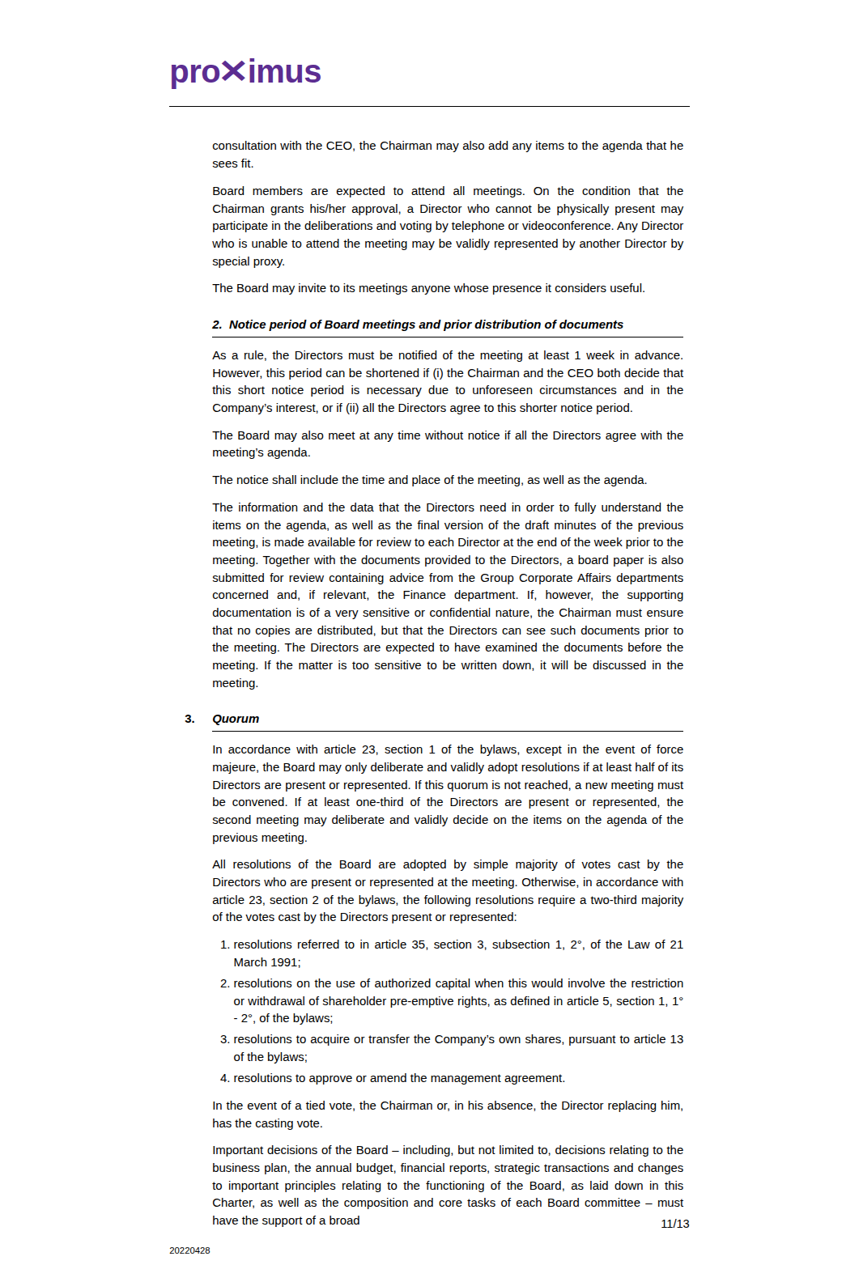pro✕imus
consultation with the CEO, the Chairman may also add any items to the agenda that he sees fit.
Board members are expected to attend all meetings. On the condition that the Chairman grants his/her approval, a Director who cannot be physically present may participate in the deliberations and voting by telephone or videoconference. Any Director who is unable to attend the meeting may be validly represented by another Director by special proxy.
The Board may invite to its meetings anyone whose presence it considers useful.
2. Notice period of Board meetings and prior distribution of documents
As a rule, the Directors must be notified of the meeting at least 1 week in advance. However, this period can be shortened if (i) the Chairman and the CEO both decide that this short notice period is necessary due to unforeseen circumstances and in the Company’s interest, or if (ii) all the Directors agree to this shorter notice period.
The Board may also meet at any time without notice if all the Directors agree with the meeting’s agenda.
The notice shall include the time and place of the meeting, as well as the agenda.
The information and the data that the Directors need in order to fully understand the items on the agenda, as well as the final version of the draft minutes of the previous meeting, is made available for review to each Director at the end of the week prior to the meeting. Together with the documents provided to the Directors, a board paper is also submitted for review containing advice from the Group Corporate Affairs departments concerned and, if relevant, the Finance department. If, however, the supporting documentation is of a very sensitive or confidential nature, the Chairman must ensure that no copies are distributed, but that the Directors can see such documents prior to the meeting. The Directors are expected to have examined the documents before the meeting. If the matter is too sensitive to be written down, it will be discussed in the meeting.
3.
Quorum
In accordance with article 23, section 1 of the bylaws, except in the event of force majeure, the Board may only deliberate and validly adopt resolutions if at least half of its Directors are present or represented. If this quorum is not reached, a new meeting must be convened. If at least one-third of the Directors are present or represented, the second meeting may deliberate and validly decide on the items on the agenda of the previous meeting.
All resolutions of the Board are adopted by simple majority of votes cast by the Directors who are present or represented at the meeting. Otherwise, in accordance with article 23, section 2 of the bylaws, the following resolutions require a two-third majority of the votes cast by the Directors present or represented:
resolutions referred to in article 35, section 3, subsection 1, 2°, of the Law of 21 March 1991;
resolutions on the use of authorized capital when this would involve the restriction or withdrawal of shareholder pre-emptive rights, as defined in article 5, section 1, 1° - 2°, of the bylaws;
resolutions to acquire or transfer the Company’s own shares, pursuant to article 13 of the bylaws;
resolutions to approve or amend the management agreement.
In the event of a tied vote, the Chairman or, in his absence, the Director replacing him, has the casting vote.
Important decisions of the Board – including, but not limited to, decisions relating to the business plan, the annual budget, financial reports, strategic transactions and changes to important principles relating to the functioning of the Board, as laid down in this Charter, as well as the composition and core tasks of each Board committee – must have the support of a broad
11/13
20220428